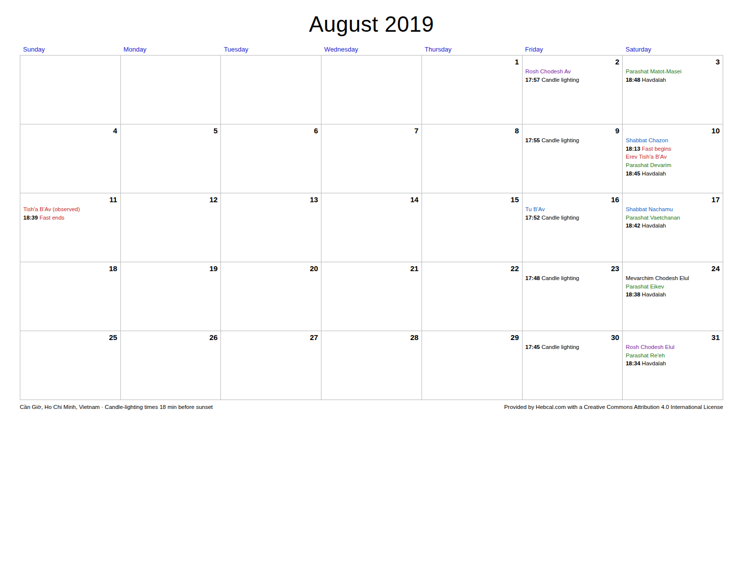August 2019
| Sunday | Monday | Tuesday | Wednesday | Thursday | Friday | Saturday |
| --- | --- | --- | --- | --- | --- | --- |
| | | | | 1 | 2 Rosh Chodesh Av 17:57 Candle lighting | 3 Parashat Matot-Masei 18:48 Havdalah |
| 4 | 5 | 6 | 7 | 8 | 9 17:55 Candle lighting | 10 Shabbat Chazon 18:13 Fast begins Erev Tish'a B'Av Parashat Devarim 18:45 Havdalah |
| 11 Tish'a B'Av (observed) 18:39 Fast ends | 12 | 13 | 14 | 15 | 16 Tu B'Av 17:52 Candle lighting | 17 Shabbat Nachamu Parashat Vaetchanan 18:42 Havdalah |
| 18 | 19 | 20 | 21 | 22 | 23 17:48 Candle lighting | 24 Mevarchim Chodesh Elul Parashat Eikev 18:38 Havdalah |
| 25 | 26 | 27 | 28 | 29 | 30 17:45 Candle lighting | 31 Rosh Chodesh Elul Parashat Re'eh 18:34 Havdalah |
Cần Giờ, Ho Chi Minh, Vietnam · Candle-lighting times 18 min before sunset
Provided by Hebcal.com with a Creative Commons Attribution 4.0 International License